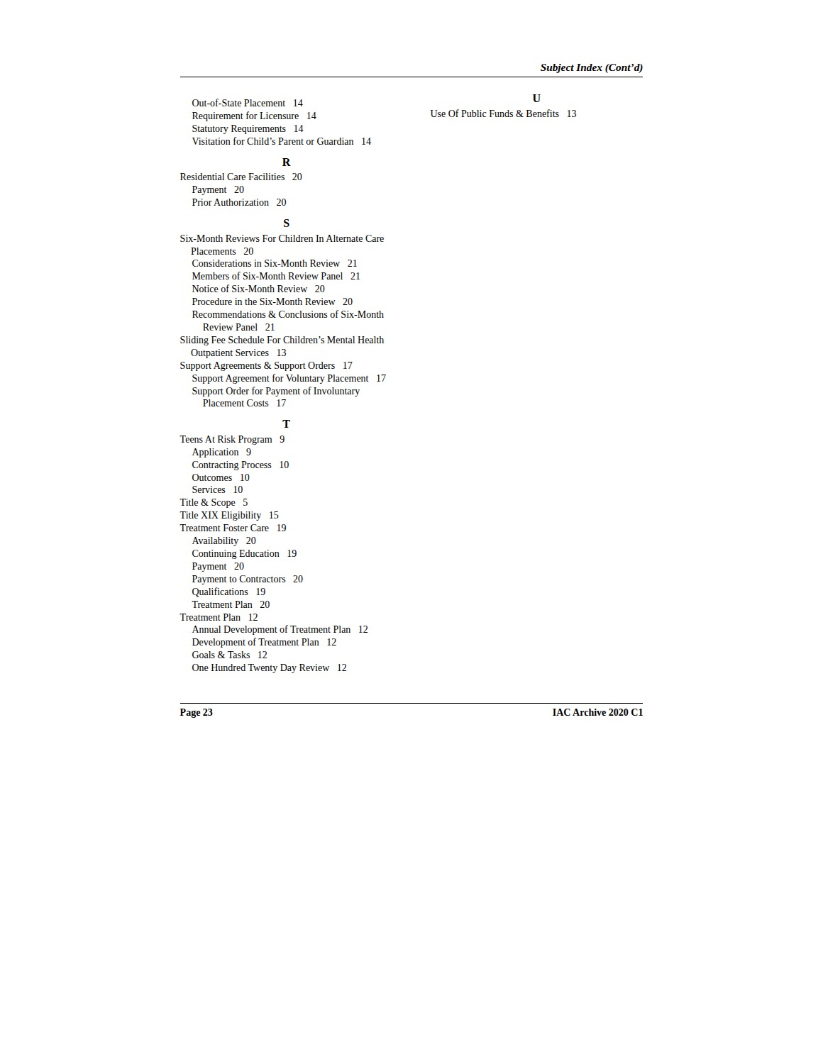Subject Index (Cont’d)
Out-of-State Placement 14
Requirement for Licensure 14
Statutory Requirements 14
Visitation for Child’s Parent or Guardian 14
R
Residential Care Facilities 20
Payment 20
Prior Authorization 20
S
Six-Month Reviews For Children In Alternate Care Placements 20
Considerations in Six-Month Review 21
Members of Six-Month Review Panel 21
Notice of Six-Month Review 20
Procedure in the Six-Month Review 20
Recommendations & Conclusions of Six-Month Review Panel 21
Sliding Fee Schedule For Children’s Mental Health Outpatient Services 13
Support Agreements & Support Orders 17
Support Agreement for Voluntary Placement 17
Support Order for Payment of Involuntary Placement Costs 17
T
Teens At Risk Program 9
Application 9
Contracting Process 10
Outcomes 10
Services 10
Title & Scope 5
Title XIX Eligibility 15
Treatment Foster Care 19
Availability 20
Continuing Education 19
Payment 20
Payment to Contractors 20
Qualifications 19
Treatment Plan 20
Treatment Plan 12
Annual Development of Treatment Plan 12
Development of Treatment Plan 12
Goals & Tasks 12
One Hundred Twenty Day Review 12
U
Use Of Public Funds & Benefits 13
Page 23 IAC Archive 2020 C1